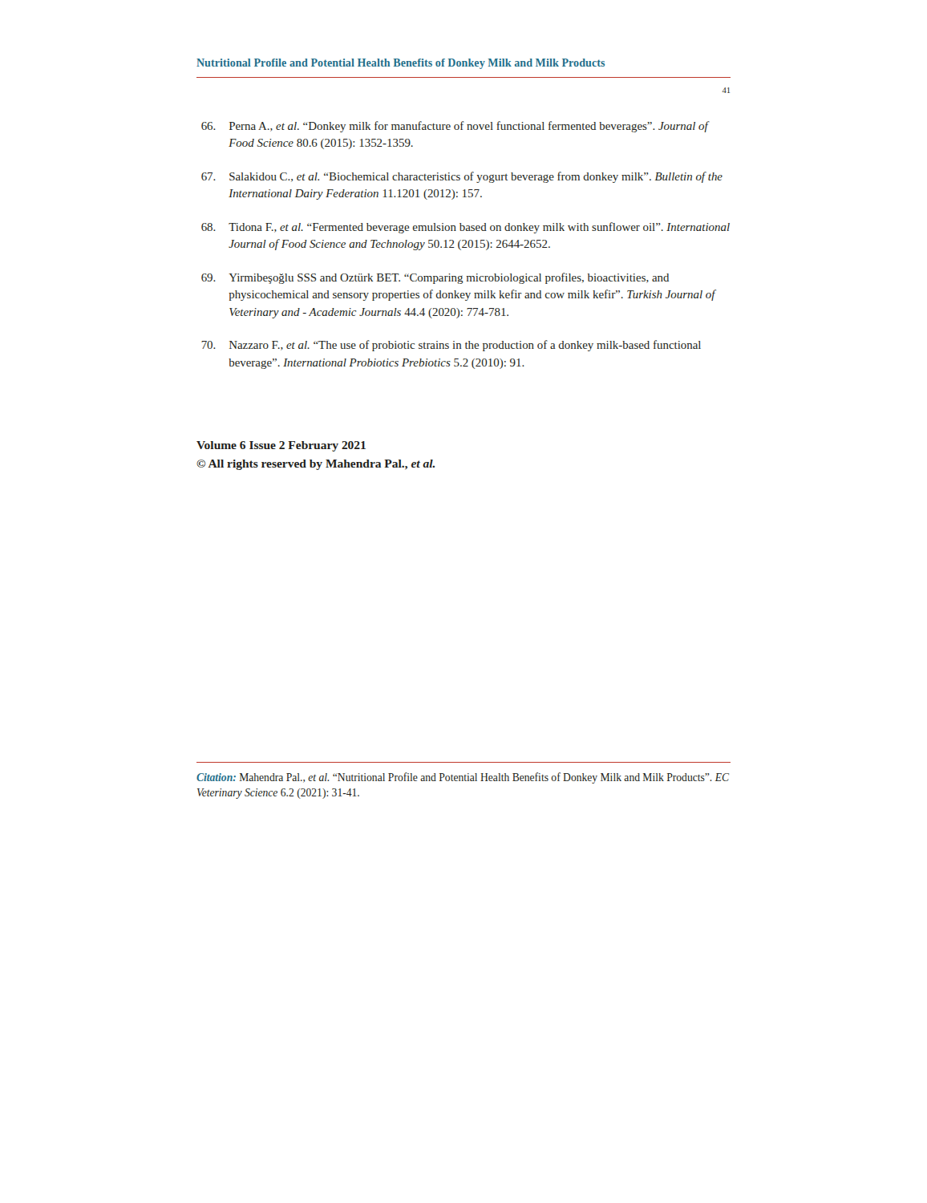Nutritional Profile and Potential Health Benefits of Donkey Milk and Milk Products
41
66. Perna A., et al. “Donkey milk for manufacture of novel functional fermented beverages”. Journal of Food Science 80.6 (2015): 1352-1359.
67. Salakidou C., et al. “Biochemical characteristics of yogurt beverage from donkey milk”. Bulletin of the International Dairy Federation 11.1201 (2012): 157.
68. Tidona F., et al. “Fermented beverage emulsion based on donkey milk with sunflower oil”. International Journal of Food Science and Technology 50.12 (2015): 2644-2652.
69. Yirmibeşoğlu SSS and Oztürk BET. “Comparing microbiological profiles, bioactivities, and physicochemical and sensory properties of donkey milk kefir and cow milk kefir”. Turkish Journal of Veterinary and - Academic Journals 44.4 (2020): 774-781.
70. Nazzaro F., et al. “The use of probiotic strains in the production of a donkey milk-based functional beverage”. International Probiotics Prebiotics 5.2 (2010): 91.
Volume 6 Issue 2 February 2021 © All rights reserved by Mahendra Pal., et al.
Citation: Mahendra Pal., et al. “Nutritional Profile and Potential Health Benefits of Donkey Milk and Milk Products”. EC Veterinary Science 6.2 (2021): 31-41.